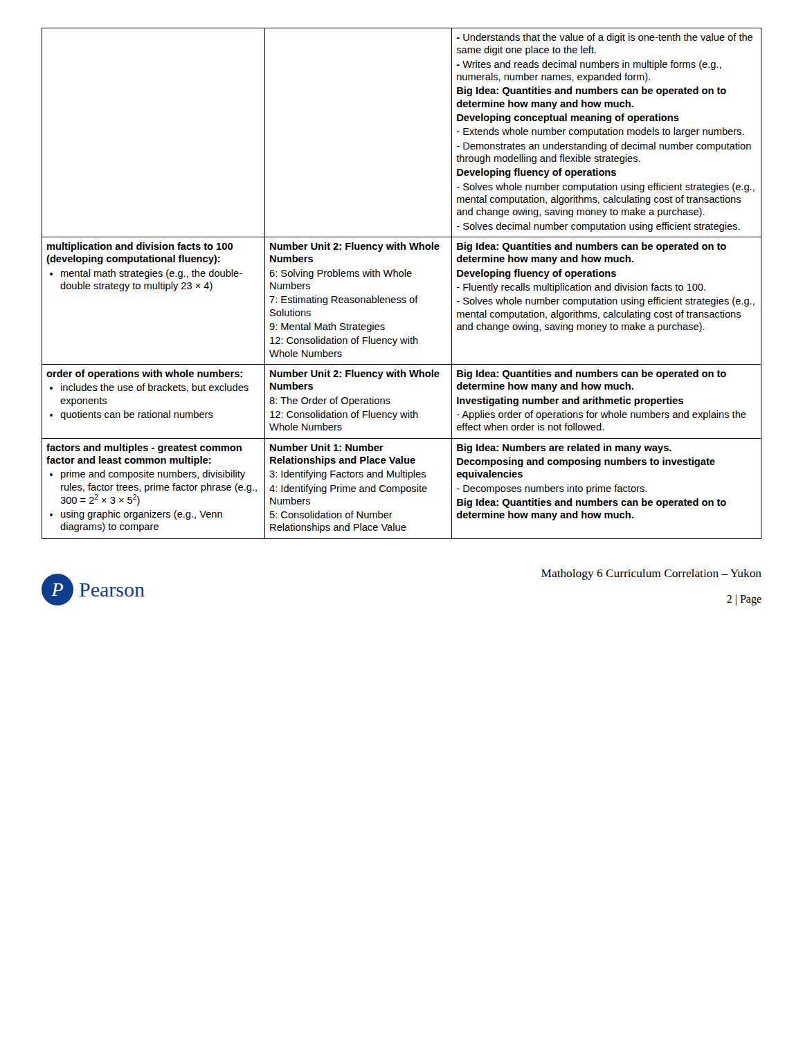| | | - Understands that the value of a digit is one-tenth the value of the same digit one place to the left. - Writes and reads decimal numbers in multiple forms (e.g., numerals, number names, expanded form). Big Idea: Quantities and numbers can be operated on to determine how many and how much. Developing conceptual meaning of operations - Extends whole number computation models to larger numbers. - Demonstrates an understanding of decimal number computation through modelling and flexible strategies. Developing fluency of operations - Solves whole number computation using efficient strategies (e.g., mental computation, algorithms, calculating cost of transactions and change owing, saving money to make a purchase). - Solves decimal number computation using efficient strategies. |
| multiplication and division facts to 100 (developing computational fluency): mental math strategies (e.g., the double-double strategy to multiply 23 × 4) | Number Unit 2: Fluency with Whole Numbers 6: Solving Problems with Whole Numbers 7: Estimating Reasonableness of Solutions 9: Mental Math Strategies 12: Consolidation of Fluency with Whole Numbers | Big Idea: Quantities and numbers can be operated on to determine how many and how much. Developing fluency of operations - Fluently recalls multiplication and division facts to 100. - Solves whole number computation using efficient strategies (e.g., mental computation, algorithms, calculating cost of transactions and change owing, saving money to make a purchase). |
| order of operations with whole numbers: includes the use of brackets, but excludes exponents quotients can be rational numbers | Number Unit 2: Fluency with Whole Numbers 8: The Order of Operations 12: Consolidation of Fluency with Whole Numbers | Big Idea: Quantities and numbers can be operated on to determine how many and how much. Investigating number and arithmetic properties - Applies order of operations for whole numbers and explains the effect when order is not followed. |
| factors and multiples - greatest common factor and least common multiple: prime and composite numbers, divisibility rules, factor trees, prime factor phrase (e.g., 300 = 2 2 × 3 × 5 2 ) using graphic organizers (e.g., Venn diagrams) to compare | Number Unit 1: Number Relationships and Place Value 3: Identifying Factors and Multiples 4: Identifying Prime and Composite Numbers 5: Consolidation of Number Relationships and Place Value | Big Idea: Numbers are related in many ways. Decomposing and composing numbers to investigate equivalencies - Decomposes numbers into prime factors. Big Idea: Quantities and numbers can be operated on to determine how many and how much. |
P
Pearson
Mathology 6 Curriculum Correlation – Yukon
2 | Page